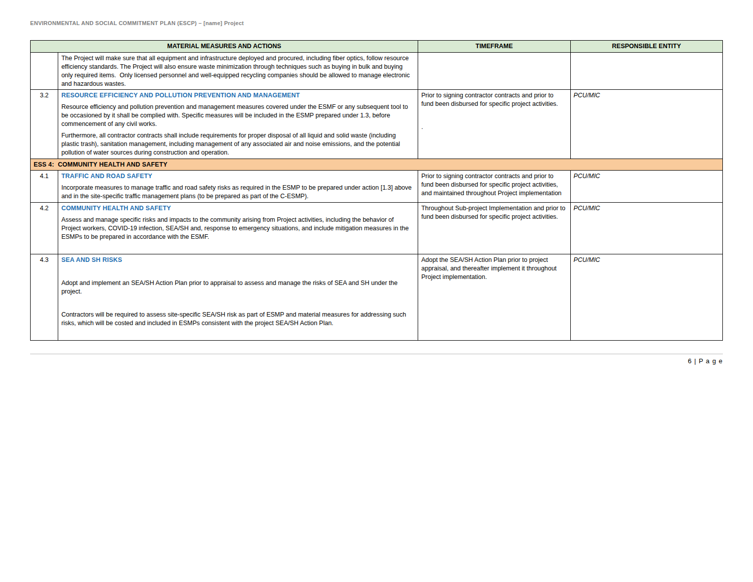ENVIRONMENTAL AND SOCIAL COMMITMENT PLAN (ESCP) – [name] Project
| MATERIAL MEASURES AND ACTIONS | TIMEFRAME | RESPONSIBLE ENTITY |
| --- | --- | --- |
| | The Project will make sure that all equipment and infrastructure deployed and procured, including fiber optics, follow resource efficiency standards. The Project will also ensure waste minimization through techniques such as buying in bulk and buying only required items. Only licensed personnel and well-equipped recycling companies should be allowed to manage electronic and hazardous wastes. | | |
| 3.2 | RESOURCE EFFICIENCY AND POLLUTION PREVENTION AND MANAGEMENT Resource efficiency and pollution prevention and management measures covered under the ESMF or any subsequent tool to be occasioned by it shall be complied with. Specific measures will be included in the ESMP prepared under 1.3, before commencement of any civil works. Furthermore, all contractor contracts shall include requirements for proper disposal of all liquid and solid waste (including plastic trash), sanitation management, including management of any associated air and noise emissions, and the potential pollution of water sources during construction and operation. | Prior to signing contractor contracts and prior to fund been disbursed for specific project activities. . | PCU/MIC |
| ESS 4: COMMUNITY HEALTH AND SAFETY |
| 4.1 | TRAFFIC AND ROAD SAFETY Incorporate measures to manage traffic and road safety risks as required in the ESMP to be prepared under action [1.3] above and in the site-specific traffic management plans (to be prepared as part of the C-ESMP). | Prior to signing contractor contracts and prior to fund been disbursed for specific project activities, and maintained throughout Project implementation | PCU/MIC |
| 4.2 | COMMUNITY HEALTH AND SAFETY Assess and manage specific risks and impacts to the community arising from Project activities, including the behavior of Project workers, COVID-19 infection, SEA/SH and, response to emergency situations, and include mitigation measures in the ESMPs to be prepared in accordance with the ESMF. | Throughout Sub-project Implementation and prior to fund been disbursed for specific project activities. | PCU/MIC |
| 4.3 | SEA AND SH RISKS Adopt and implement an SEA/SH Action Plan prior to appraisal to assess and manage the risks of SEA and SH under the project. Contractors will be required to assess site-specific SEA/SH risk as part of ESMP and material measures for addressing such risks, which will be costed and included in ESMPs consistent with the project SEA/SH Action Plan. | Adopt the SEA/SH Action Plan prior to project appraisal, and thereafter implement it throughout Project implementation. | PCU/MIC |
6 | P a g e